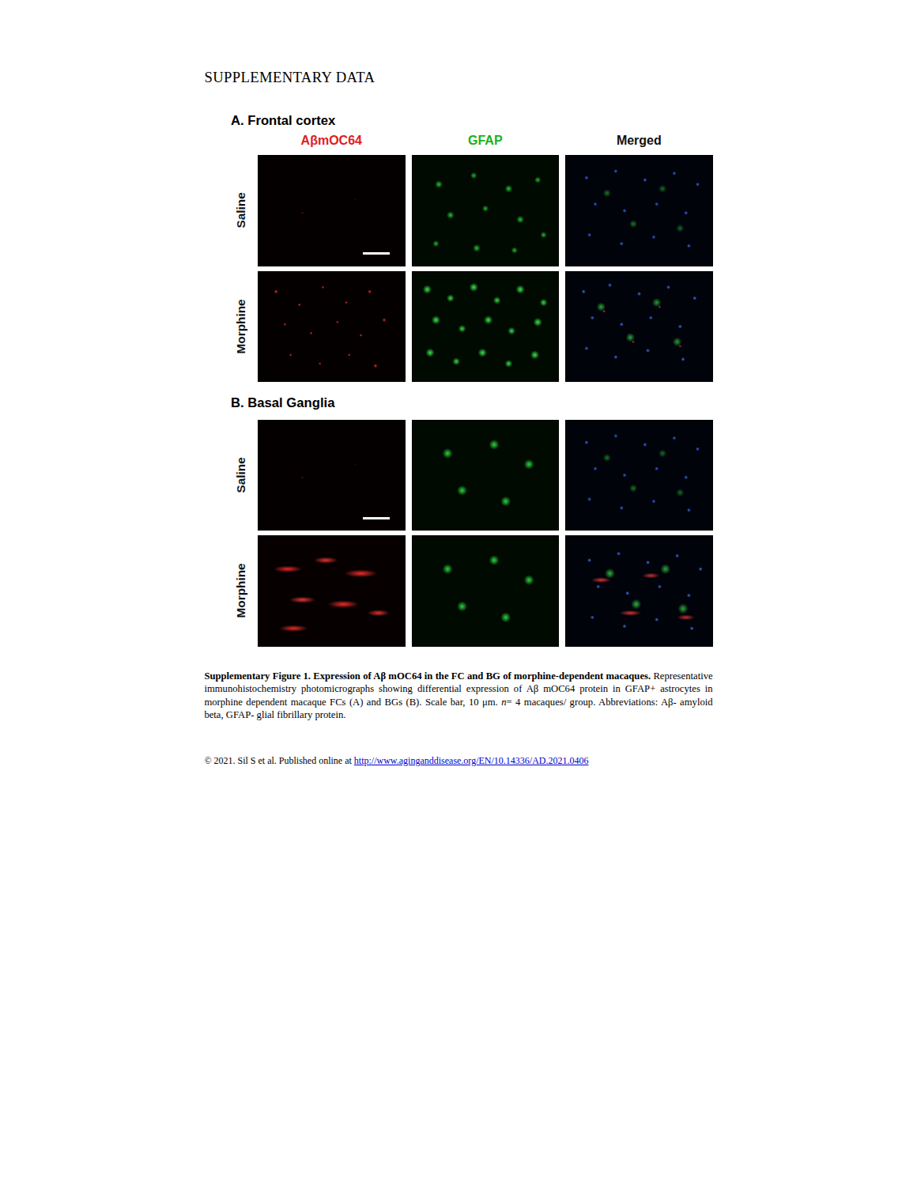Supplementary Data
A. Frontal cortex
AβmOC64
GFAP
Merged
Saline
Morphine
B. Basal Ganglia
Saline
Morphine
Supplementary Figure 1. Expression of Aβ mOC64 in the FC and BG of morphine-dependent macaques. Representative immunohistochemistry photomicrographs showing differential expression of Aβ mOC64 protein in GFAP+ astrocytes in morphine dependent macaque FCs (A) and BGs (B). Scale bar, 10 μm. n= 4 macaques/ group. Abbreviations: Aβ- amyloid beta, GFAP- glial fibrillary protein.
© 2021. Sil S et al. Published online at http://www.aginganddisease.org/EN/10.14336/AD.2021.0406